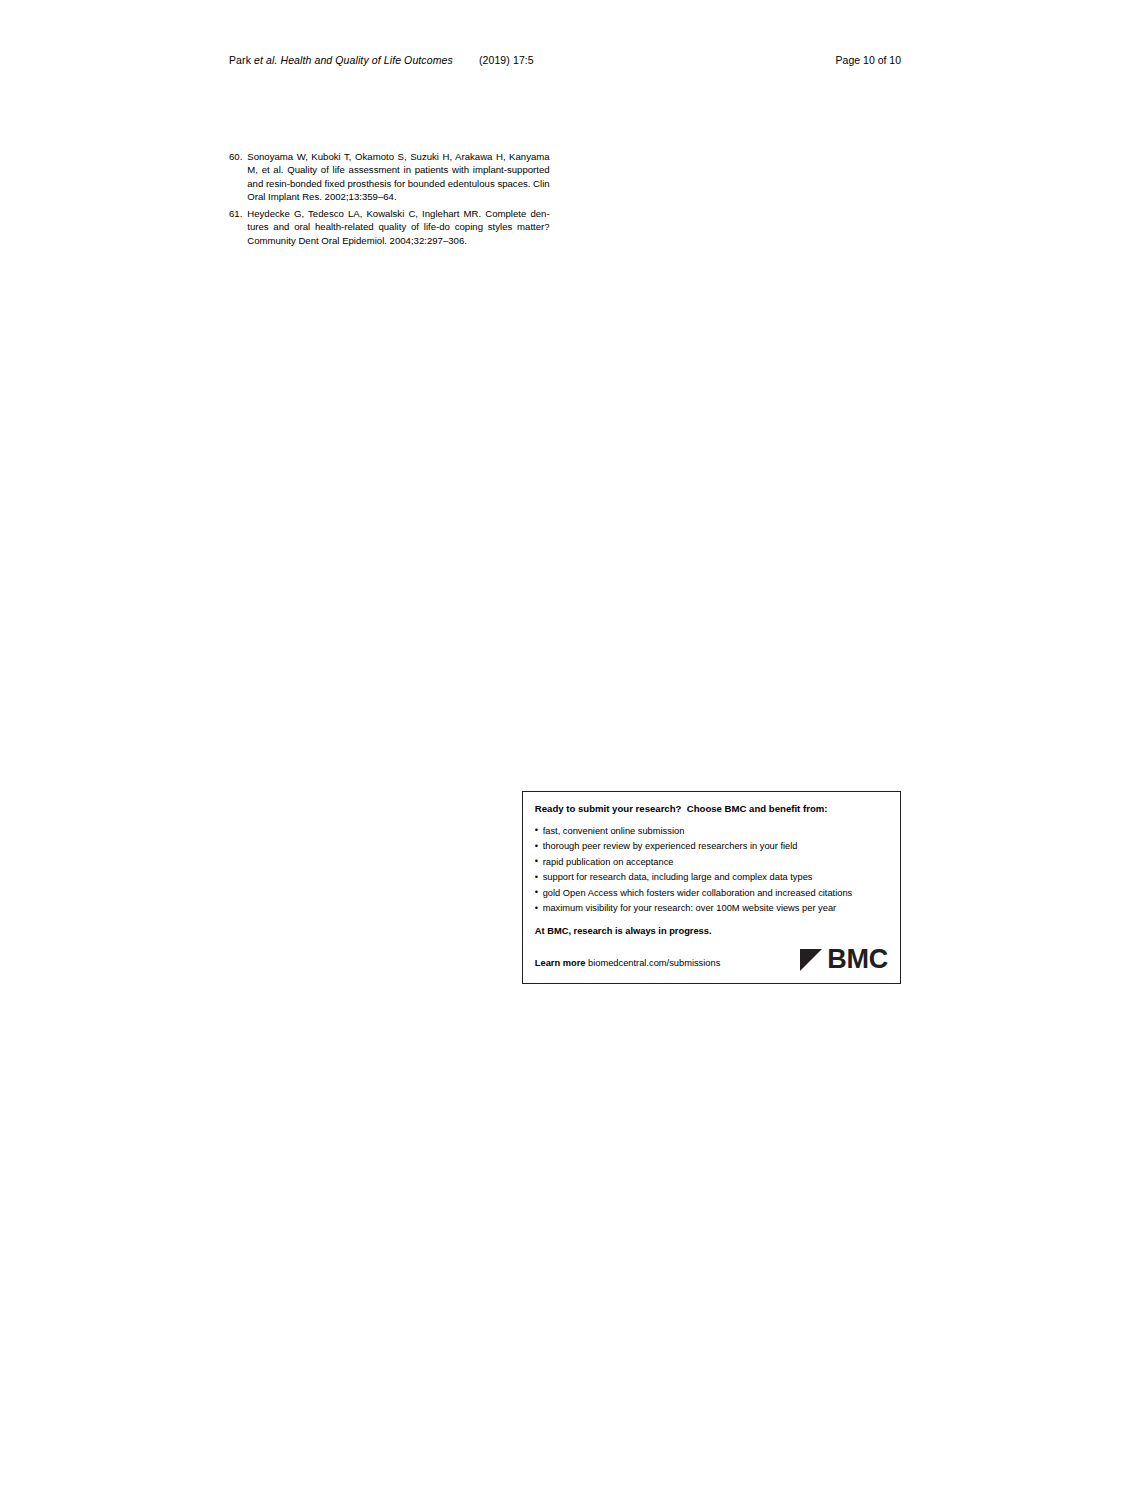Park et al. Health and Quality of Life Outcomes (2019) 17:5
Page 10 of 10
60. Sonoyama W, Kuboki T, Okamoto S, Suzuki H, Arakawa H, Kanyama M, et al. Quality of life assessment in patients with implant-supported and resin-bonded fixed prosthesis for bounded edentulous spaces. Clin Oral Implant Res. 2002;13:359–64.
61. Heydecke G, Tedesco LA, Kowalski C, Inglehart MR. Complete dentures and oral health-related quality of life-do coping styles matter? Community Dent Oral Epidemiol. 2004;32:297–306.
Ready to submit your research? Choose BMC and benefit from:
fast, convenient online submission
thorough peer review by experienced researchers in your field
rapid publication on acceptance
support for research data, including large and complex data types
gold Open Access which fosters wider collaboration and increased citations
maximum visibility for your research: over 100M website views per year
At BMC, research is always in progress.
Learn more biomedcentral.com/submissions
BMC